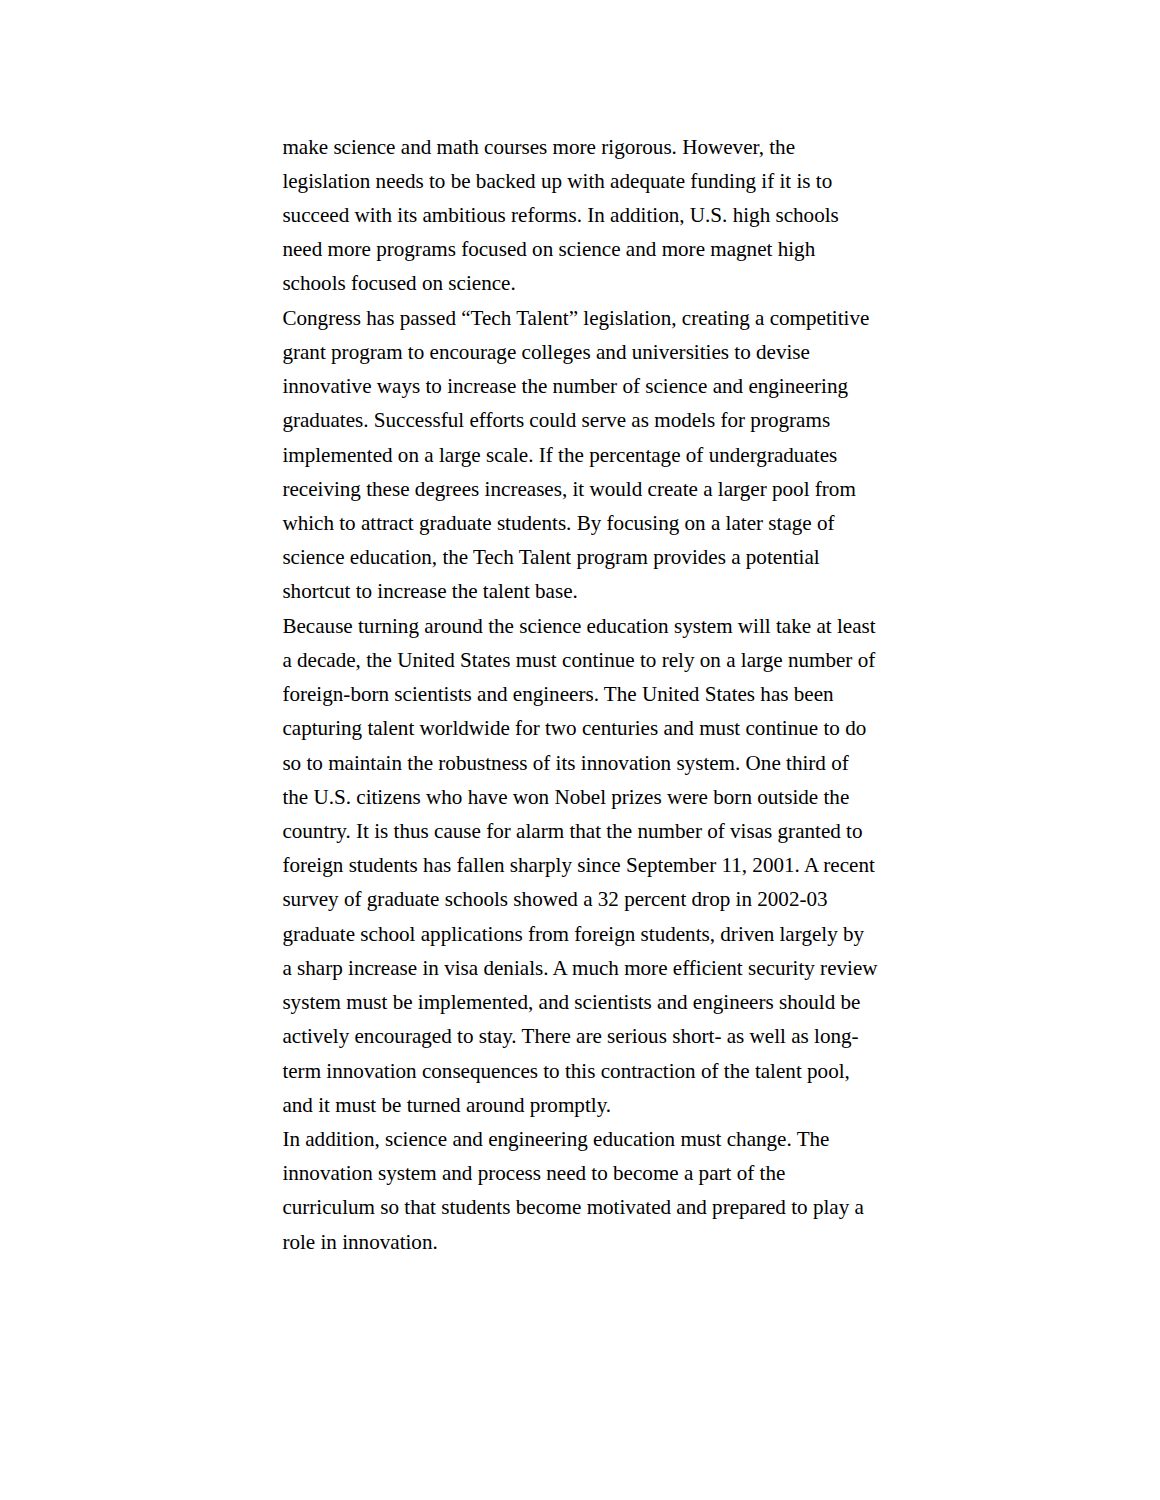make science and math courses more rigorous. However, the legislation needs to be backed up with adequate funding if it is to succeed with its ambitious reforms. In addition, U.S. high schools need more programs focused on science and more magnet high schools focused on science.
Congress has passed “Tech Talent” legislation, creating a competitive grant program to encourage colleges and universities to devise innovative ways to increase the number of science and engineering graduates. Successful efforts could serve as models for programs implemented on a large scale. If the percentage of undergraduates receiving these degrees increases, it would create a larger pool from which to attract graduate students. By focusing on a later stage of science education, the Tech Talent program provides a potential shortcut to increase the talent base.
Because turning around the science education system will take at least a decade, the United States must continue to rely on a large number of foreign-born scientists and engineers. The United States has been capturing talent worldwide for two centuries and must continue to do so to maintain the robustness of its innovation system. One third of the U.S. citizens who have won Nobel prizes were born outside the country. It is thus cause for alarm that the number of visas granted to foreign students has fallen sharply since September 11, 2001. A recent survey of graduate schools showed a 32 percent drop in 2002-03 graduate school applications from foreign students, driven largely by a sharp increase in visa denials. A much more efficient security review system must be implemented, and scientists and engineers should be actively encouraged to stay. There are serious short- as well as long-term innovation consequences to this contraction of the talent pool, and it must be turned around promptly.
In addition, science and engineering education must change. The innovation system and process need to become a part of the curriculum so that students become motivated and prepared to play a role in innovation.